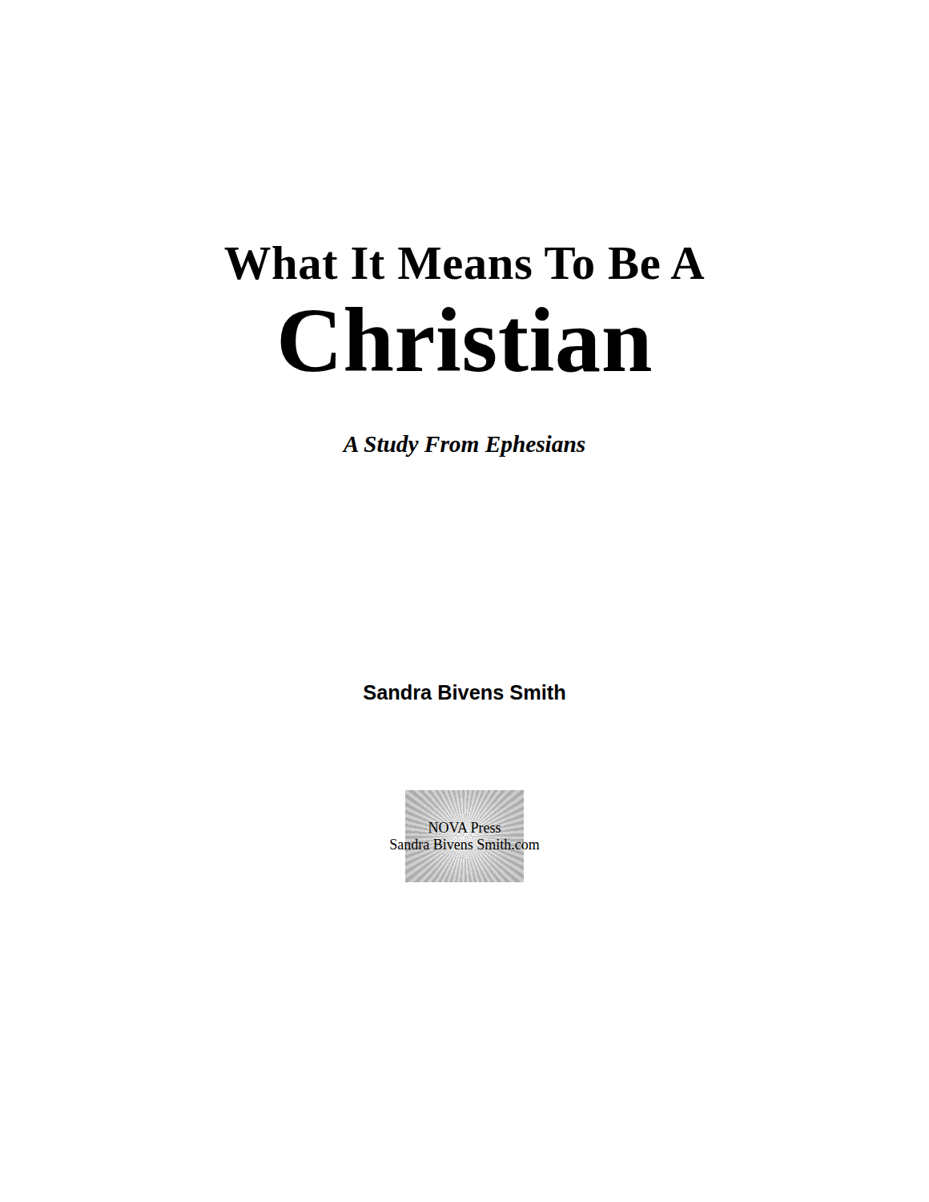What It Means To Be A Christian
A Study From Ephesians
Sandra Bivens Smith
NOVA Press Sandra Bivens Smith.com